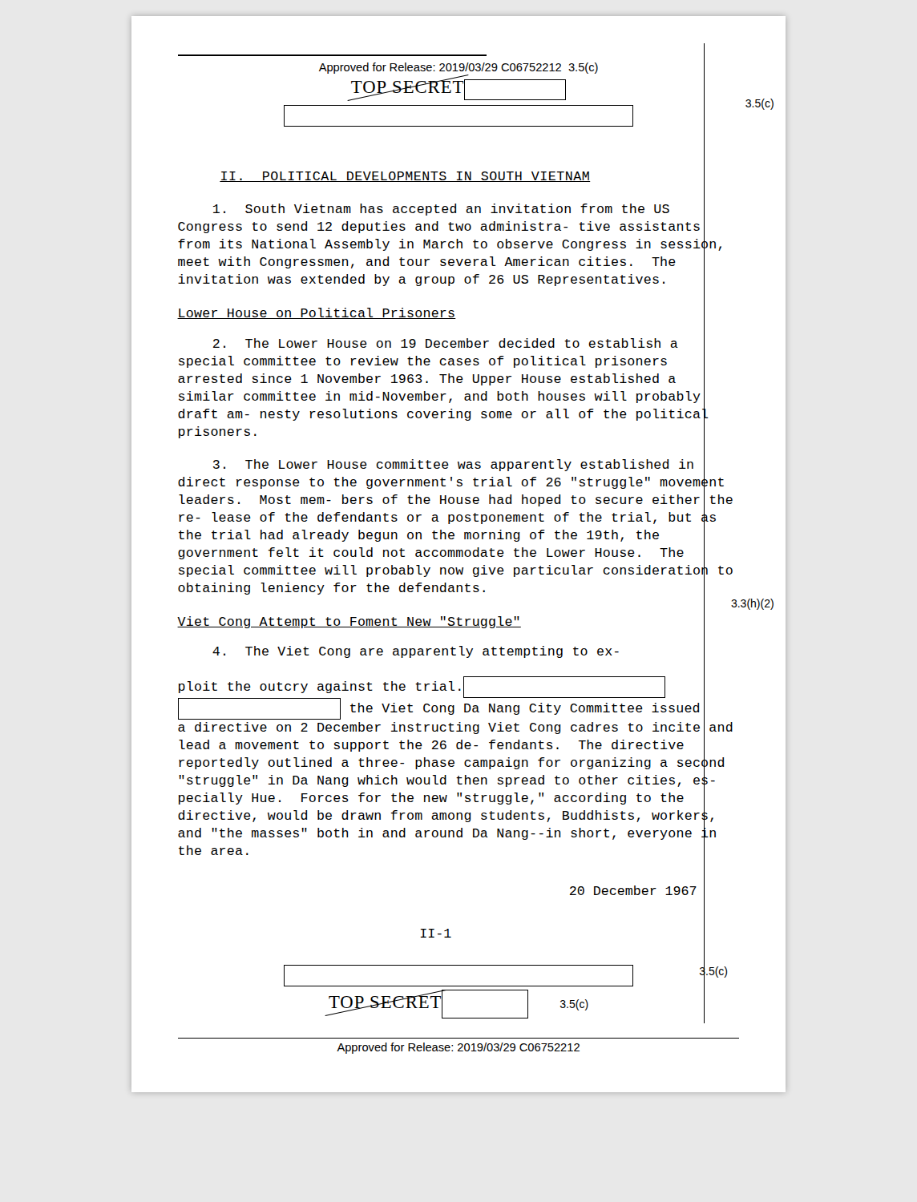Approved for Release: 2019/03/29 C06752212 3.5(c)
TOP SECRET
3.5(c)
II. POLITICAL DEVELOPMENTS IN SOUTH VIETNAM
1. South Vietnam has accepted an invitation from the US Congress to send 12 deputies and two administra‑ tive assistants from its National Assembly in March to observe Congress in session, meet with Congressmen, and tour several American cities. The invitation was extended by a group of 26 US Representatives.
Lower House on Political Prisoners
2. The Lower House on 19 December decided to establish a special committee to review the cases of political prisoners arrested since 1 November 1963. The Upper House established a similar committee in mid‑November, and both houses will probably draft am‑ nesty resolutions covering some or all of the political prisoners.
3. The Lower House committee was apparently established in direct response to the government's trial of 26 "struggle" movement leaders. Most mem‑ bers of the House had hoped to secure either the re‑ lease of the defendants or a postponement of the trial, but as the trial had already begun on the morning of the 19th, the government felt it could not accommodate the Lower House. The special committee will probably now give particular consideration to obtaining leniency for the defendants.
Viet Cong Attempt to Foment New "Struggle"
4. The Viet Cong are apparently attempting to ex‑
ploit the outcry against the trial.
the Viet Cong Da Nang City Committee issued
a directive on 2 December instructing Viet Cong cadres to incite and lead a movement to support the 26 de‑ fendants. The directive reportedly outlined a three‑ phase campaign for organizing a second "struggle" in Da Nang which would then spread to other cities, es‑ pecially Hue. Forces for the new "struggle," according to the directive, would be drawn from among students, Buddhists, workers, and "the masses" both in and around Da Nang‑‑in short, everyone in the area.
3.3(h)(2)
20 December 1967
II‑1
TOP SECRET 3.5(c)
3.5(c)
Approved for Release: 2019/03/29 C06752212